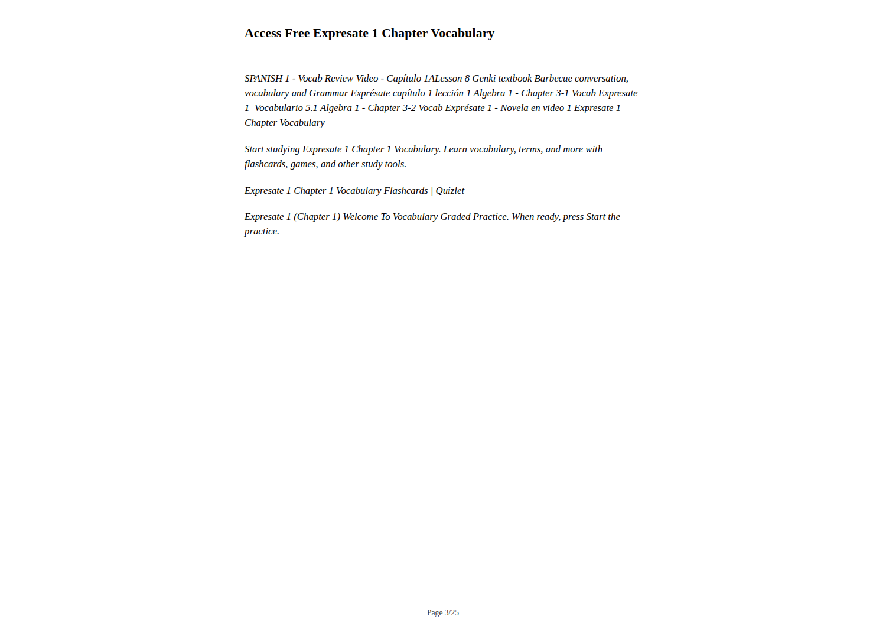Access Free Expresate 1 Chapter Vocabulary
SPANISH 1 - Vocab Review Video - Capítulo 1ALesson 8 Genki textbook Barbecue conversation, vocabulary and Grammar Exprésate capítulo 1 lección 1 Algebra 1 - Chapter 3-1 Vocab Expresate 1_Vocabulario 5.1 Algebra 1 - Chapter 3-2 Vocab Exprésate 1 - Novela en video 1 Expresate 1 Chapter Vocabulary
Start studying Expresate 1 Chapter 1 Vocabulary. Learn vocabulary, terms, and more with flashcards, games, and other study tools.
Expresate 1 Chapter 1 Vocabulary Flashcards | Quizlet
Expresate 1 (Chapter 1) Welcome To Vocabulary Graded Practice. When ready, press Start the practice.
Page 3/25